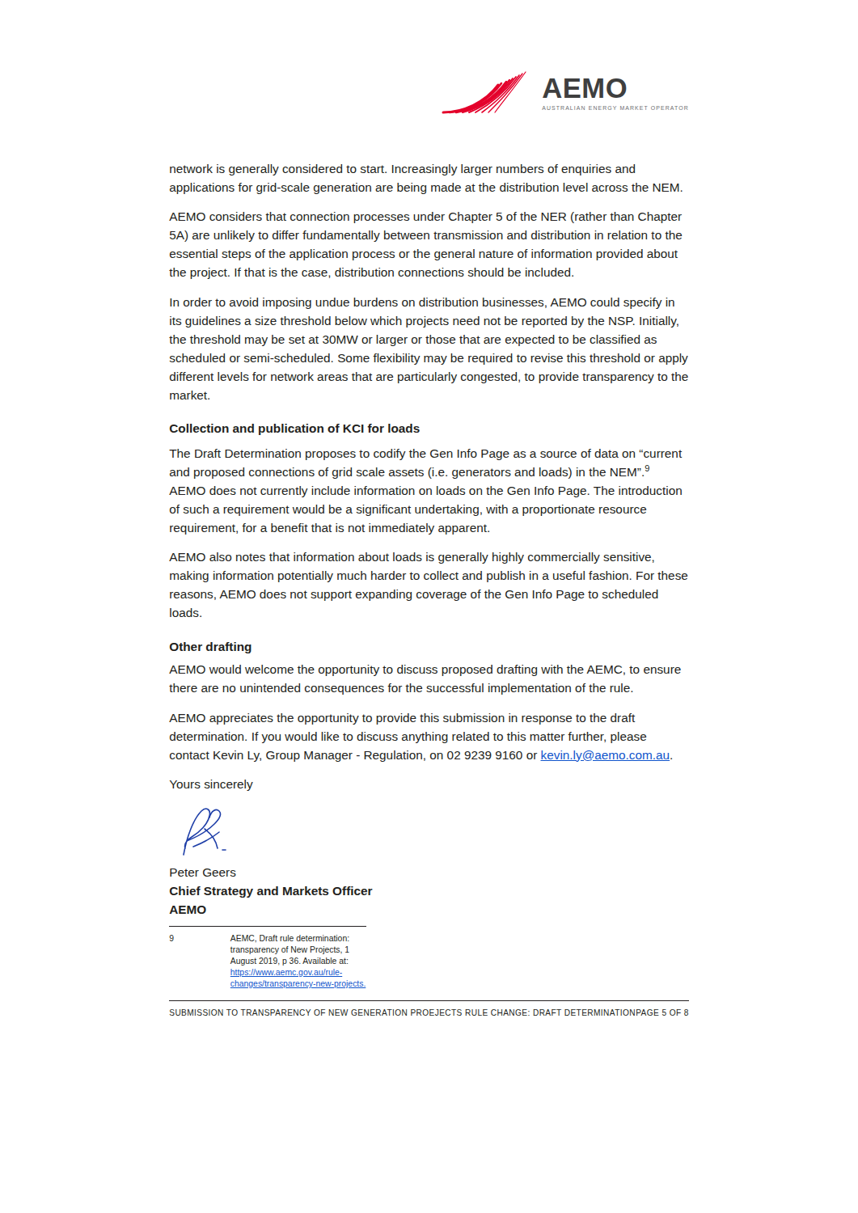AEMO
Australian Energy Market Operator
network is generally considered to start. Increasingly larger numbers of enquiries and applications for grid-scale generation are being made at the distribution level across the NEM.
AEMO considers that connection processes under Chapter 5 of the NER (rather than Chapter 5A) are unlikely to differ fundamentally between transmission and distribution in relation to the essential steps of the application process or the general nature of information provided about the project. If that is the case, distribution connections should be included.
In order to avoid imposing undue burdens on distribution businesses, AEMO could specify in its guidelines a size threshold below which projects need not be reported by the NSP. Initially, the threshold may be set at 30MW or larger or those that are expected to be classified as scheduled or semi-scheduled. Some flexibility may be required to revise this threshold or apply different levels for network areas that are particularly congested, to provide transparency to the market.
Collection and publication of KCI for loads
The Draft Determination proposes to codify the Gen Info Page as a source of data on “current and proposed connections of grid scale assets (i.e. generators and loads) in the NEM”.9 AEMO does not currently include information on loads on the Gen Info Page. The introduction of such a requirement would be a significant undertaking, with a proportionate resource requirement, for a benefit that is not immediately apparent.
AEMO also notes that information about loads is generally highly commercially sensitive, making information potentially much harder to collect and publish in a useful fashion. For these reasons, AEMO does not support expanding coverage of the Gen Info Page to scheduled loads.
Other drafting
AEMO would welcome the opportunity to discuss proposed drafting with the AEMC, to ensure there are no unintended consequences for the successful implementation of the rule.
AEMO appreciates the opportunity to provide this submission in response to the draft determination. If you would like to discuss anything related to this matter further, please contact Kevin Ly, Group Manager - Regulation, on 02 9239 9160 or kevin.ly@aemo.com.au.
Yours sincerely
Peter Geers
Chief Strategy and Markets Officer
AEMO
9 AEMC, Draft rule determination: transparency of New Projects, 1 August 2019, p 36. Available at:
https://www.aemc.gov.au/rule-changes/transparency-new-projects.
Submission to transparency of new generation proejects rule change: draft determination Page 5 of 8